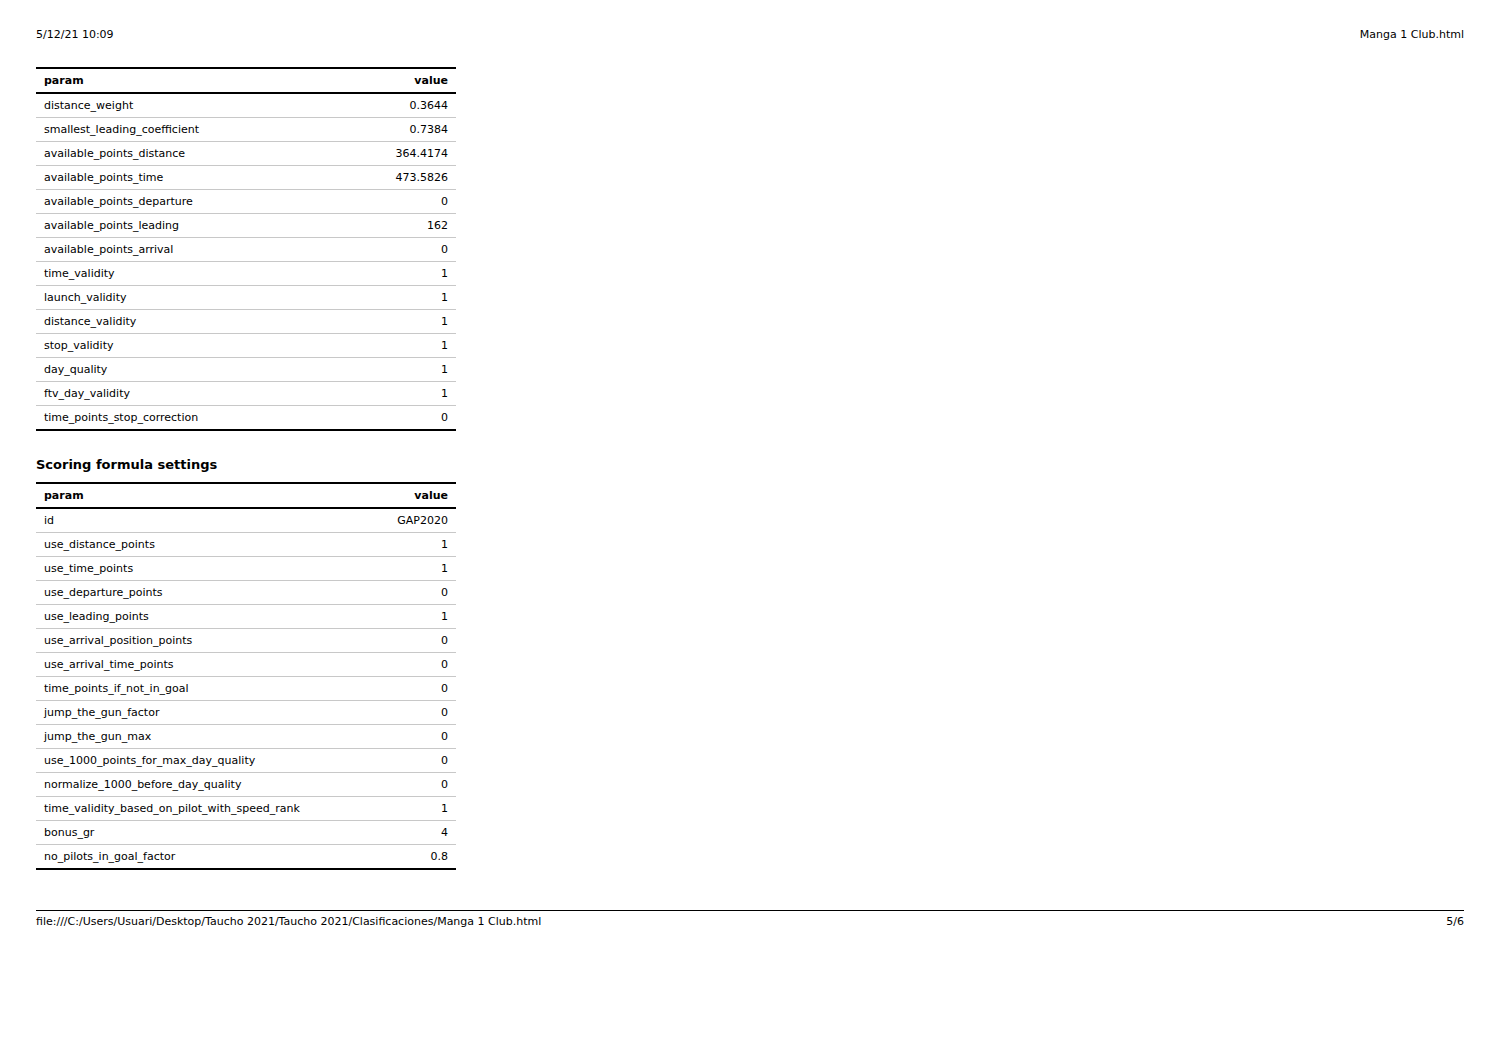5/12/21 10:09
Manga 1 Club.html
| param | value |
| --- | --- |
| distance_weight | 0.3644 |
| smallest_leading_coefficient | 0.7384 |
| available_points_distance | 364.4174 |
| available_points_time | 473.5826 |
| available_points_departure | 0 |
| available_points_leading | 162 |
| available_points_arrival | 0 |
| time_validity | 1 |
| launch_validity | 1 |
| distance_validity | 1 |
| stop_validity | 1 |
| day_quality | 1 |
| ftv_day_validity | 1 |
| time_points_stop_correction | 0 |
Scoring formula settings
| param | value |
| --- | --- |
| id | GAP2020 |
| use_distance_points | 1 |
| use_time_points | 1 |
| use_departure_points | 0 |
| use_leading_points | 1 |
| use_arrival_position_points | 0 |
| use_arrival_time_points | 0 |
| time_points_if_not_in_goal | 0 |
| jump_the_gun_factor | 0 |
| jump_the_gun_max | 0 |
| use_1000_points_for_max_day_quality | 0 |
| normalize_1000_before_day_quality | 0 |
| time_validity_based_on_pilot_with_speed_rank | 1 |
| bonus_gr | 4 |
| no_pilots_in_goal_factor | 0.8 |
file:///C:/Users/Usuari/Desktop/Taucho 2021/Taucho 2021/Clasificaciones/Manga 1 Club.html
5/6